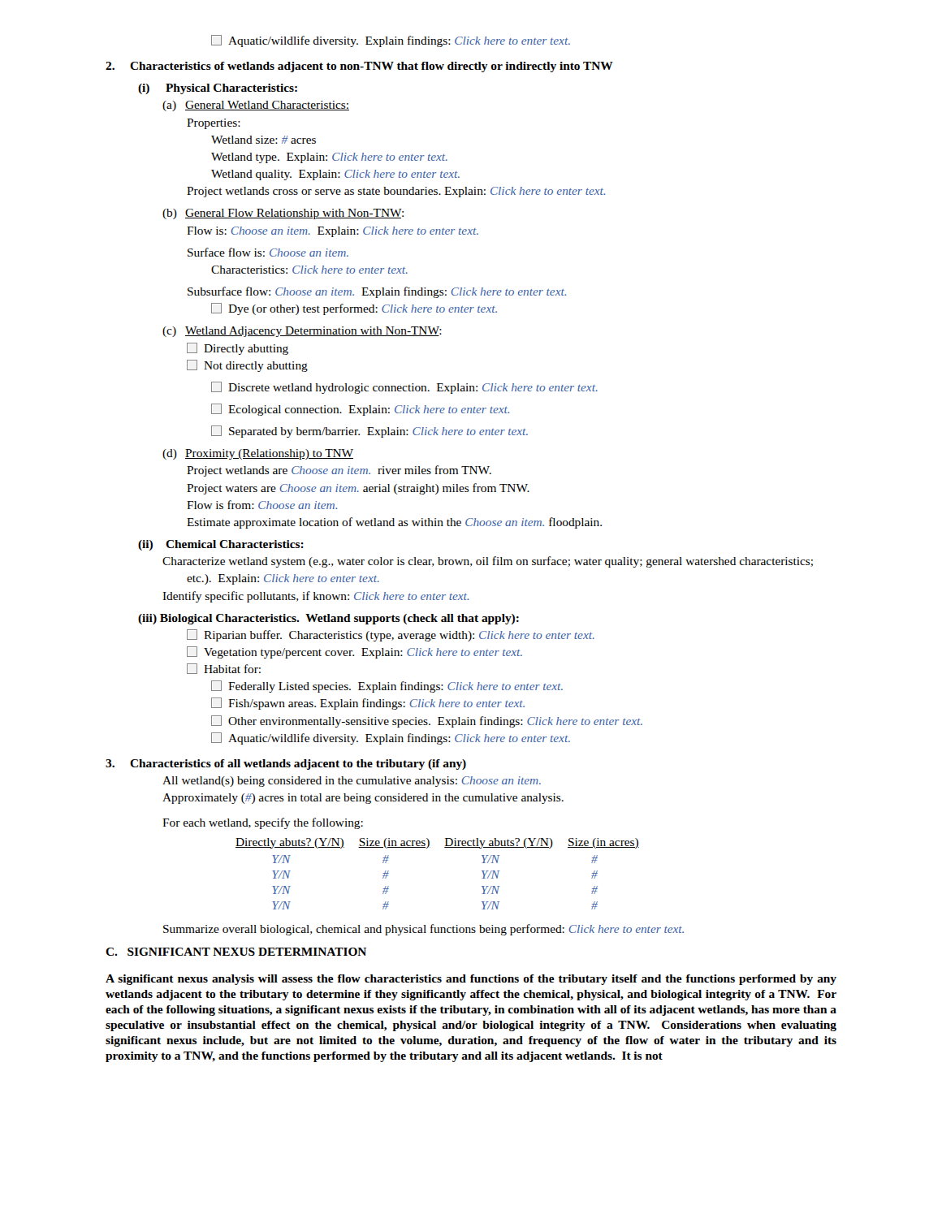Aquatic/wildlife diversity. Explain findings: Click here to enter text.
2. Characteristics of wetlands adjacent to non-TNW that flow directly or indirectly into TNW
(i) Physical Characteristics:
(a) General Wetland Characteristics:
Properties:
Wetland size: # acres
Wetland type. Explain: Click here to enter text.
Wetland quality. Explain: Click here to enter text.
Project wetlands cross or serve as state boundaries. Explain: Click here to enter text.
(b) General Flow Relationship with Non-TNW:
Flow is: Choose an item. Explain: Click here to enter text.
Surface flow is: Choose an item.
Characteristics: Click here to enter text.
Subsurface flow: Choose an item. Explain findings: Click here to enter text.
Dye (or other) test performed: Click here to enter text.
(c) Wetland Adjacency Determination with Non-TNW:
Directly abutting
Not directly abutting
Discrete wetland hydrologic connection. Explain: Click here to enter text.
Ecological connection. Explain: Click here to enter text.
Separated by berm/barrier. Explain: Click here to enter text.
(d) Proximity (Relationship) to TNW
Project wetlands are Choose an item. river miles from TNW.
Project waters are Choose an item. aerial (straight) miles from TNW.
Flow is from: Choose an item.
Estimate approximate location of wetland as within the Choose an item. floodplain.
(ii) Chemical Characteristics:
Characterize wetland system (e.g., water color is clear, brown, oil film on surface; water quality; general watershed characteristics;
etc.). Explain: Click here to enter text.
Identify specific pollutants, if known: Click here to enter text.
(iii) Biological Characteristics. Wetland supports (check all that apply):
Riparian buffer. Characteristics (type, average width): Click here to enter text.
Vegetation type/percent cover. Explain: Click here to enter text.
Habitat for:
Federally Listed species. Explain findings: Click here to enter text.
Fish/spawn areas. Explain findings: Click here to enter text.
Other environmentally-sensitive species. Explain findings: Click here to enter text.
Aquatic/wildlife diversity. Explain findings: Click here to enter text.
3. Characteristics of all wetlands adjacent to the tributary (if any)
All wetland(s) being considered in the cumulative analysis: Choose an item.
Approximately (#) acres in total are being considered in the cumulative analysis.
For each wetland, specify the following:
| Directly abuts? (Y/N) | Size (in acres) | Directly abuts? (Y/N) | Size (in acres) |
| --- | --- | --- | --- |
| Y/N | # | Y/N | # |
| Y/N | # | Y/N | # |
| Y/N | # | Y/N | # |
| Y/N | # | Y/N | # |
Summarize overall biological, chemical and physical functions being performed: Click here to enter text.
C. SIGNIFICANT NEXUS DETERMINATION
A significant nexus analysis will assess the flow characteristics and functions of the tributary itself and the functions performed by any wetlands adjacent to the tributary to determine if they significantly affect the chemical, physical, and biological integrity of a TNW. For each of the following situations, a significant nexus exists if the tributary, in combination with all of its adjacent wetlands, has more than a speculative or insubstantial effect on the chemical, physical and/or biological integrity of a TNW. Considerations when evaluating significant nexus include, but are not limited to the volume, duration, and frequency of the flow of water in the tributary and its proximity to a TNW, and the functions performed by the tributary and all its adjacent wetlands. It is not